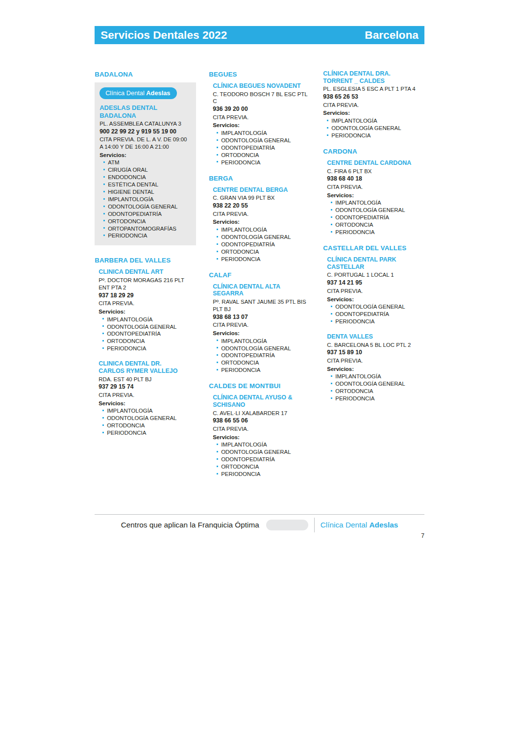Servicios Dentales 2022
Barcelona
BADALONA
Clínica Dental Adeslas
ADESLAS DENTAL
BADALONA
PL. ASSEMBLEA CATALUNYA 3
900 22 99 22 y 919 55 19 00
CITA PREVIA. DE L. A V. DE 09:00 A 14:00 Y DE 16:00 A 21:00
Servicios:
ATM
CIRUGÍA ORAL
ENDODONCIA
ESTÉTICA DENTAL
HIGIENE DENTAL
IMPLANTOLOGÍA
ODONTOLOGÍA GENERAL
ODONTOPEDIATRÍA
ORTODONCIA
ORTOPANTOMOGRAFÍAS
PERIODONCIA
BARBERA DEL VALLES
CLINICA DENTAL ART
Pº. DOCTOR MORAGAS 216 PLT ENT PTA 2
937 18 29 29
CITA PREVIA.
Servicios:
IMPLANTOLOGÍA
ODONTOLOGÍA GENERAL
ODONTOPEDIATRÍA
ORTODONCIA
PERIODONCIA
CLINICA DENTAL DR.
CARLOS RYMER VALLEJO
RDA. EST 40 PLT BJ
937 29 15 74
CITA PREVIA.
Servicios:
IMPLANTOLOGÍA
ODONTOLOGÍA GENERAL
ORTODONCIA
PERIODONCIA
BEGUES
CLÍNICA BEGUES NOVADENT
C. TEODORO BOSCH 7 BL ESC PTL C
936 39 20 00
CITA PREVIA.
Servicios:
IMPLANTOLOGÍA
ODONTOLOGÍA GENERAL
ODONTOPEDIATRÍA
ORTODONCIA
PERIODONCIA
BERGA
CENTRE DENTAL BERGA
C. GRAN VIA 99 PLT BX
938 22 20 55
CITA PREVIA.
Servicios:
IMPLANTOLOGÍA
ODONTOLOGÍA GENERAL
ODONTOPEDIATRÍA
ORTODONCIA
PERIODONCIA
CALAF
CLÍNICA DENTAL ALTA
SEGARRA
Pº. RAVAL SANT JAUME 35 PTL BIS PLT BJ
938 68 13 07
CITA PREVIA.
Servicios:
IMPLANTOLOGÍA
ODONTOLOGÍA GENERAL
ODONTOPEDIATRÍA
ORTODONCIA
PERIODONCIA
CALDES DE MONTBUI
CLÍNICA DENTAL AYUSO &
SCHISANO
C. AVEL·LI XALABARDER 17
938 66 55 06
CITA PREVIA.
Servicios:
IMPLANTOLOGÍA
ODONTOLOGÍA GENERAL
ODONTOPEDIATRÍA
ORTODONCIA
PERIODONCIA
CLÍNICA DENTAL DRA.
TORRENT _ CALDES
PL. ESGLESIA 5 ESC A PLT 1 PTA 4
938 65 26 53
CITA PREVIA.
Servicios:
IMPLANTOLOGÍA
ODONTOLOGÍA GENERAL
PERIODONCIA
CARDONA
CENTRE DENTAL CARDONA
C. FIRA 6 PLT BX
938 68 40 18
CITA PREVIA.
Servicios:
IMPLANTOLOGÍA
ODONTOLOGÍA GENERAL
ODONTOPEDIATRÍA
ORTODONCIA
PERIODONCIA
CASTELLAR DEL VALLES
CLÍNICA DENTAL PARK
CASTELLAR
C. PORTUGAL 1 LOCAL 1
937 14 21 95
CITA PREVIA.
Servicios:
ODONTOLOGÍA GENERAL
ODONTOPEDIATRÍA
PERIODONCIA
DENTA VALLES
C. BARCELONA 5 BL LOC PTL 2
937 15 89 10
CITA PREVIA.
Servicios:
IMPLANTOLOGÍA
ODONTOLOGÍA GENERAL
ORTODONCIA
PERIODONCIA
Centros que aplican la Franquicia Óptima Clínica Dental Adeslas 7